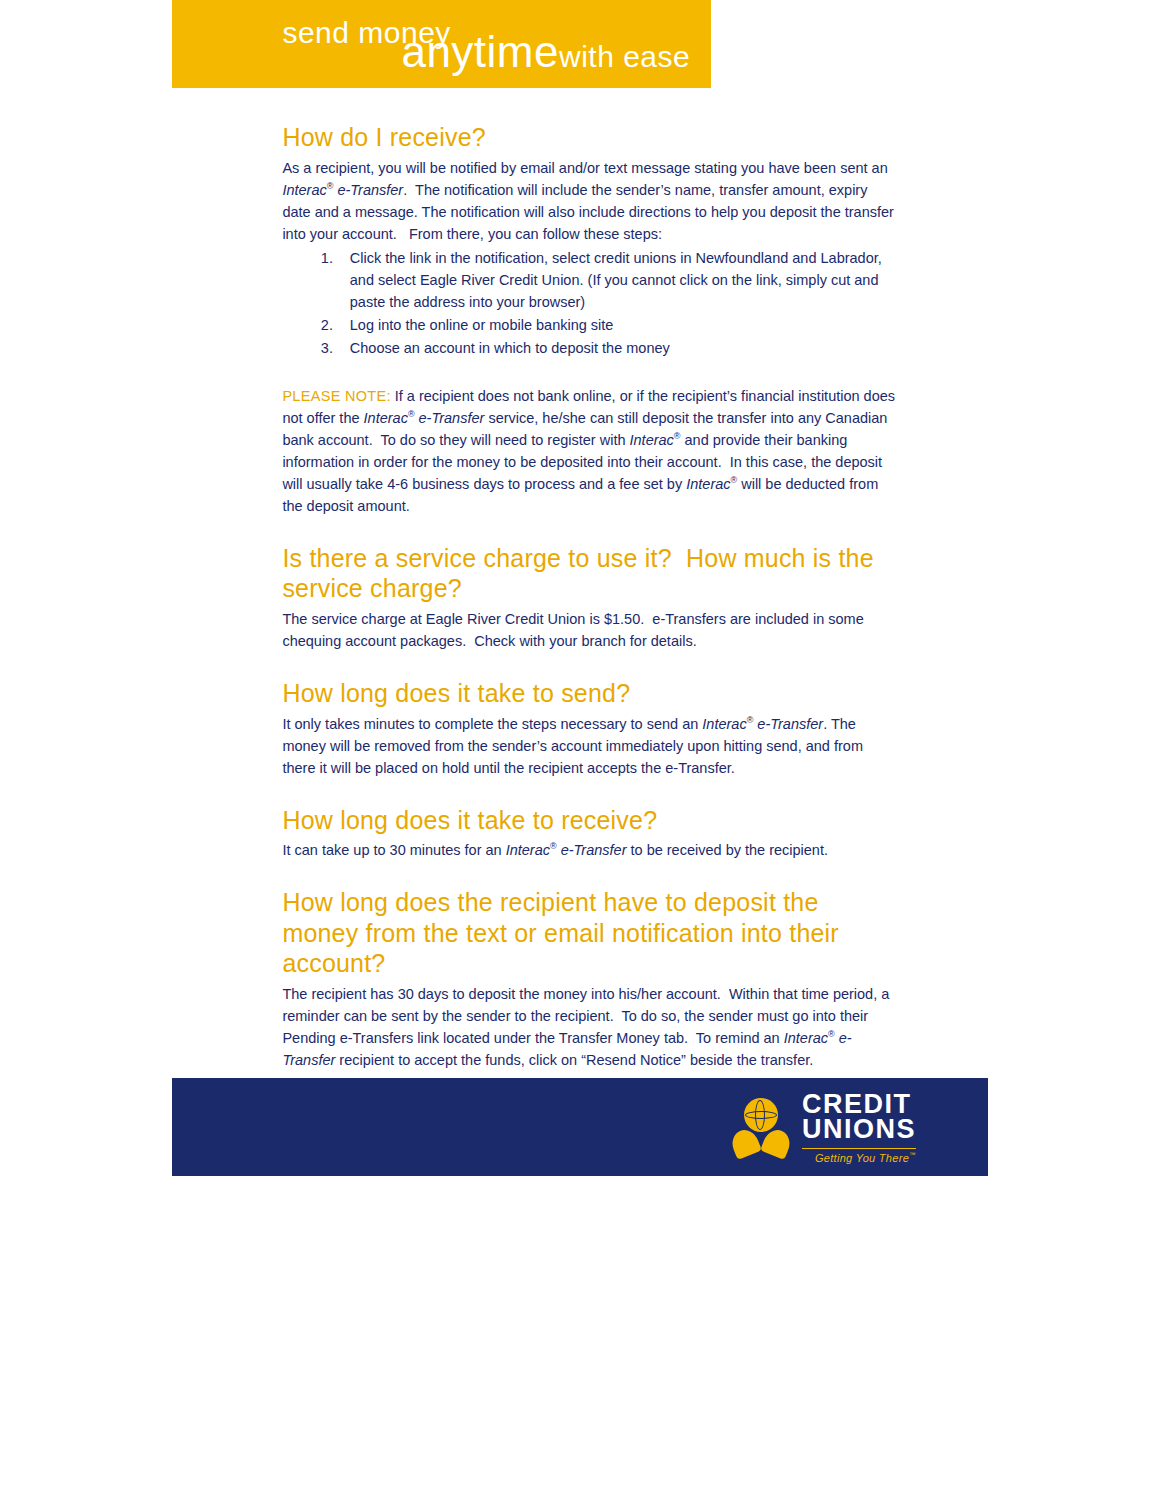send money
anytime with ease
How do I receive?
As a recipient, you will be notified by email and/or text message stating you have been sent an Interac® e-Transfer. The notification will include the sender’s name, transfer amount, expiry date and a message. The notification will also include directions to help you deposit the transfer into your account. From there, you can follow these steps:
Click the link in the notification, select credit unions in Newfoundland and Labrador, and select Eagle River Credit Union. (If you cannot click on the link, simply cut and paste the address into your browser)
Log into the online or mobile banking site
Choose an account in which to deposit the money
PLEASE NOTE: If a recipient does not bank online, or if the recipient’s financial institution does not offer the Interac® e-Transfer service, he/she can still deposit the transfer into any Canadian bank account. To do so they will need to register with Interac® and provide their banking information in order for the money to be deposited into their account. In this case, the deposit will usually take 4-6 business days to process and a fee set by Interac® will be deducted from the deposit amount.
Is there a service charge to use it? How much is the service charge?
The service charge at Eagle River Credit Union is $1.50. e-Transfers are included in some chequing account packages. Check with your branch for details.
How long does it take to send?
It only takes minutes to complete the steps necessary to send an Interac® e-Transfer. The money will be removed from the sender’s account immediately upon hitting send, and from there it will be placed on hold until the recipient accepts the e-Transfer.
How long does it take to receive?
It can take up to 30 minutes for an Interac® e-Transfer to be received by the recipient.
How long does the recipient have to deposit the money from the text or email notification into their account?
The recipient has 30 days to deposit the money into his/her account. Within that time period, a reminder can be sent by the sender to the recipient. To do so, the sender must go into their Pending e-Transfers link located under the Transfer Money tab. To remind an Interac® e-Transfer recipient to accept the funds, click on “Resend Notice” beside the transfer.
CREDIT UNIONS Getting You There™